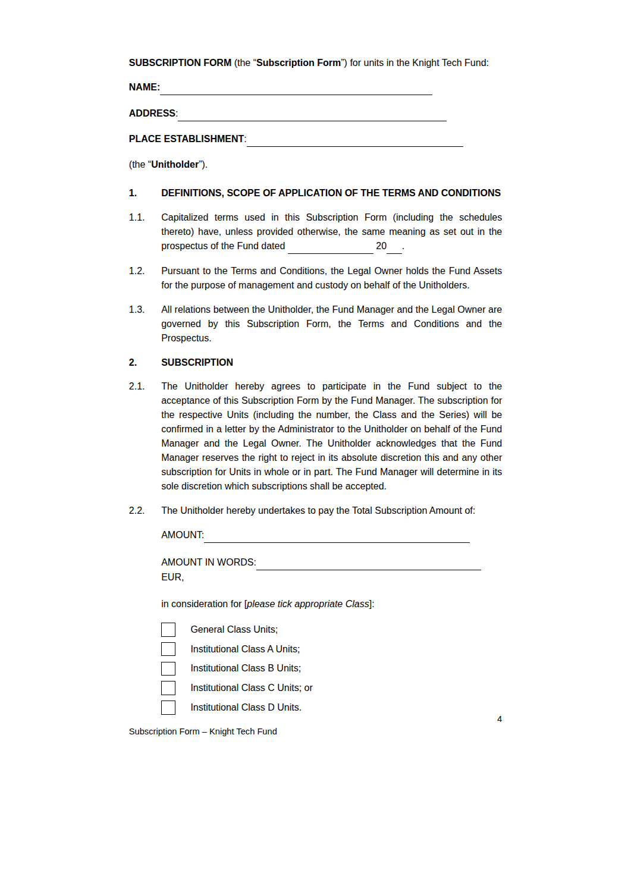SUBSCRIPTION FORM (the “Subscription Form”) for units in the Knight Tech Fund:
NAME:
ADDRESS:
PLACE ESTABLISHMENT:
(the “Unitholder”).
1.
DEFINITIONS, SCOPE OF APPLICATION OF THE TERMS AND CONDITIONS
1.1.
Capitalized terms used in this Subscription Form (including the schedules thereto) have, unless provided otherwise, the same meaning as set out in the prospectus of the Fund dated 20 .
1.2.
Pursuant to the Terms and Conditions, the Legal Owner holds the Fund Assets for the purpose of management and custody on behalf of the Unitholders.
1.3.
All relations between the Unitholder, the Fund Manager and the Legal Owner are governed by this Subscription Form, the Terms and Conditions and the Prospectus.
2.
SUBSCRIPTION
2.1.
The Unitholder hereby agrees to participate in the Fund subject to the acceptance of this Subscription Form by the Fund Manager. The subscription for the respective Units (including the number, the Class and the Series) will be confirmed in a letter by the Administrator to the Unitholder on behalf of the Fund Manager and the Legal Owner. The Unitholder acknowledges that the Fund Manager reserves the right to reject in its absolute discretion this and any other subscription for Units in whole or in part. The Fund Manager will determine in its sole discretion which subscriptions shall be accepted.
2.2.
The Unitholder hereby undertakes to pay the Total Subscription Amount of:
AMOUNT:
AMOUNT IN WORDS: EUR,
in consideration for [please tick appropriate Class]:
General Class Units;
Institutional Class A Units;
Institutional Class B Units;
Institutional Class C Units; or
Institutional Class D Units.
4
Subscription Form – Knight Tech Fund